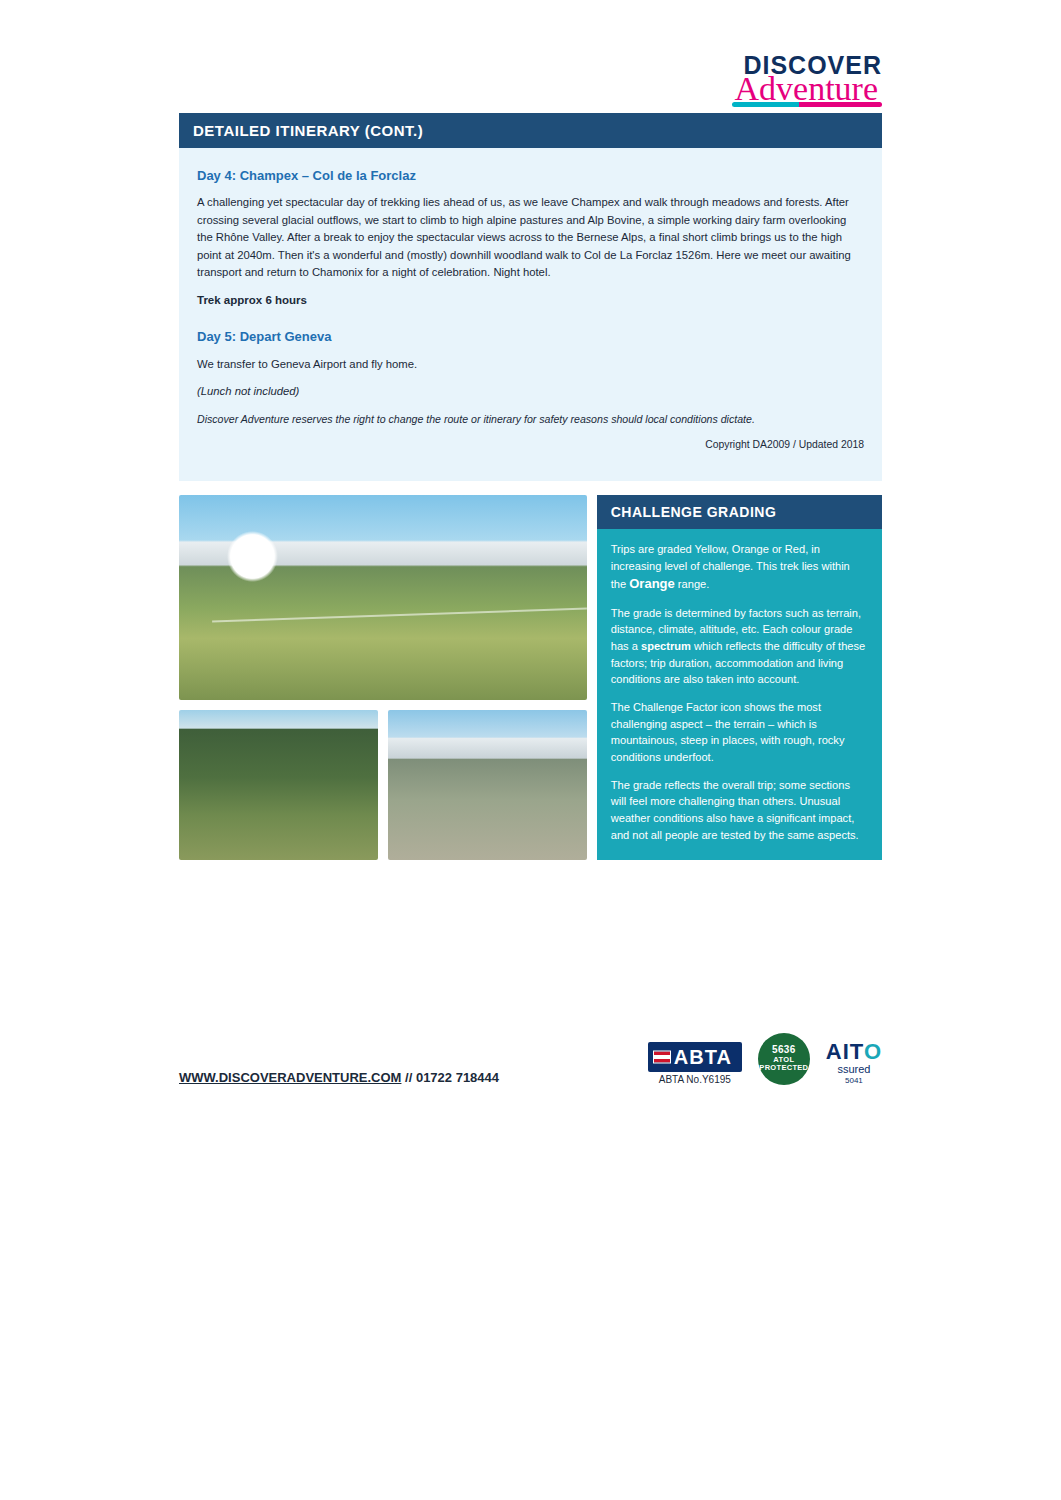DISCOVER
Adventure
Detailed Itinerary (cont.)
Day 4: Champex – Col de la Forclaz
A challenging yet spectacular day of trekking lies ahead of us, as we leave Champex and walk through meadows and forests. After crossing several glacial outflows, we start to climb to high alpine pastures and Alp Bovine, a simple working dairy farm overlooking the Rhône Valley. After a break to enjoy the spectacular views across to the Bernese Alps, a final short climb brings us to the high point at 2040m. Then it's a wonderful and (mostly) downhill woodland walk to Col de La Forclaz 1526m. Here we meet our awaiting transport and return to Chamonix for a night of celebration. Night hotel.
Trek approx 6 hours
Day 5: Depart Geneva
We transfer to Geneva Airport and fly home.
(Lunch not included)
Discover Adventure reserves the right to change the route or itinerary for safety reasons should local conditions dictate.
Copyright DA2009 / Updated 2018
Challenge Grading
Trips are graded Yellow, Orange or Red, in increasing level of challenge. This trek lies within the Orange range.
The grade is determined by factors such as terrain, distance, climate, altitude, etc. Each colour grade has a spectrum which reflects the difficulty of these factors; trip duration, accommodation and living conditions are also taken into account.
The Challenge Factor icon shows the most challenging aspect – the terrain – which is mountainous, steep in places, with rough, rocky conditions underfoot.
The grade reflects the overall trip; some sections will feel more challenging than others. Unusual weather conditions also have a significant impact, and not all people are tested by the same aspects.
WWW.DISCOVERADVENTURE.COM // 01722 718444
ABTA
ABTA No.Y6195
5636 ATOL PROTECTED
AITO
ssured
5041